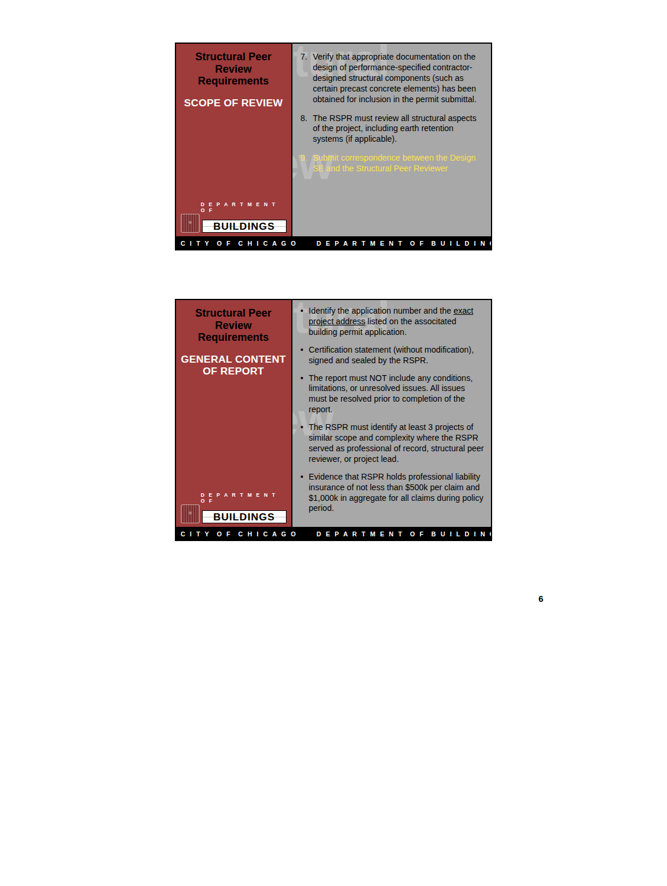Structural Peer Review
Structural Peer Review Requirements
SCOPE OF REVIEW
D E P A R T M E N T O F
BUILDINGS
7. Verify that appropriate documentation on the design of performance-specified contractor-designed structural components (such as certain precast concrete elements) has been obtained for inclusion in the permit submittal.
8. The RSPR must review all structural aspects of the project, including earth retention systems (if applicable).
9. Submit correspondence between the Design SE and the Structural Peer Reviewer
C I T Y O F C H I C A G O D E P A R T M E N T O F B U I L D I N G S 11
Structural Peer Review
Structural Peer Review Requirements
GENERAL CONTENT OF REPORT
D E P A R T M E N T O F
BUILDINGS
• Identify the application number and the exact project address listed on the associtated building permit application.
• Certification statement (without modification), signed and sealed by the RSPR.
• The report must NOT include any conditions, limitations, or unresolved issues. All issues must be resolved prior to completion of the report.
• The RSPR must identify at least 3 projects of similar scope and complexity where the RSPR served as professional of record, structural peer reviewer, or project lead.
• Evidence that RSPR holds professional liability insurance of not less than $500k per claim and $1,000k in aggregate for all claims during policy period.
C I T Y O F C H I C A G O D E P A R T M E N T O F B U I L D I N G S 12
6